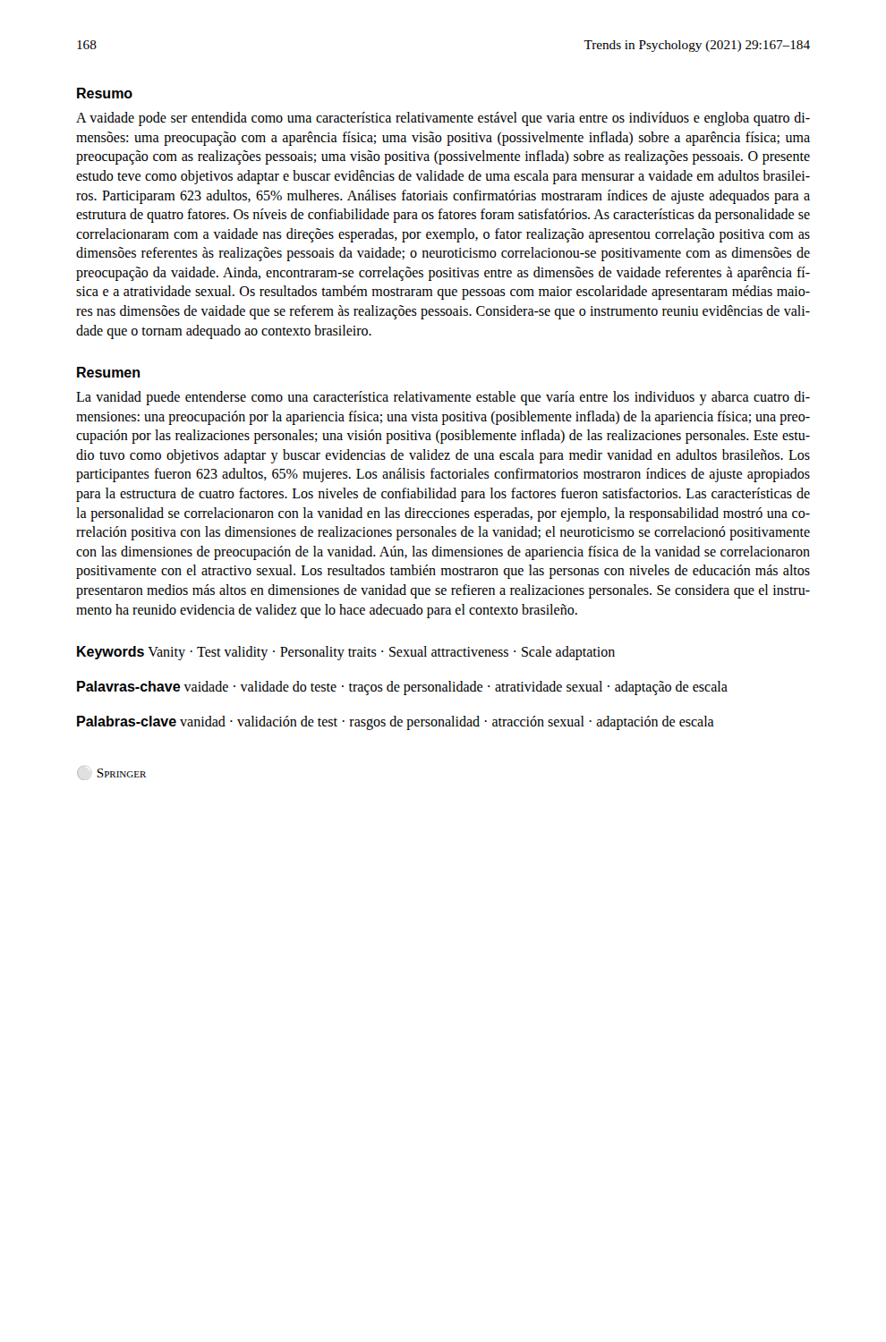168 Trends in Psychology (2021) 29:167–184
Resumo
A vaidade pode ser entendida como uma característica relativamente estável que varia entre os indivíduos e engloba quatro dimensões: uma preocupação com a aparência física; uma visão positiva (possivelmente inflada) sobre a aparência física; uma preocupação com as realizações pessoais; uma visão positiva (possivelmente inflada) sobre as realizações pessoais. O presente estudo teve como objetivos adaptar e buscar evidências de validade de uma escala para mensurar a vaidade em adultos brasileiros. Participaram 623 adultos, 65% mulheres. Análises fatoriais confirmatórias mostraram índices de ajuste adequados para a estrutura de quatro fatores. Os níveis de confiabilidade para os fatores foram satisfatórios. As características da personalidade se correlacionaram com a vaidade nas direções esperadas, por exemplo, o fator realização apresentou correlação positiva com as dimensões referentes às realizações pessoais da vaidade; o neuroticismo correlacionou-se positivamente com as dimensões de preocupação da vaidade. Ainda, encontraram-se correlações positivas entre as dimensões de vaidade referentes à aparência física e a atratividade sexual. Os resultados também mostraram que pessoas com maior escolaridade apresentaram médias maiores nas dimensões de vaidade que se referem às realizações pessoais. Considera-se que o instrumento reuniu evidências de validade que o tornam adequado ao contexto brasileiro.
Resumen
La vanidad puede entenderse como una característica relativamente estable que varía entre los individuos y abarca cuatro dimensiones: una preocupación por la apariencia física; una vista positiva (posiblemente inflada) de la apariencia física; una preocupación por las realizaciones personales; una visión positiva (posiblemente inflada) de las realizaciones personales. Este estudio tuvo como objetivos adaptar y buscar evidencias de validez de una escala para medir vanidad en adultos brasileños. Los participantes fueron 623 adultos, 65% mujeres. Los análisis factoriales confirmatorios mostraron índices de ajuste apropiados para la estructura de cuatro factores. Los niveles de confiabilidad para los factores fueron satisfactorios. Las características de la personalidad se correlacionaron con la vanidad en las direcciones esperadas, por ejemplo, la responsabilidad mostró una correlación positiva con las dimensiones de realizaciones personales de la vanidad; el neuroticismo se correlacionó positivamente con las dimensiones de preocupación de la vanidad. Aún, las dimensiones de apariencia física de la vanidad se correlacionaron positivamente con el atractivo sexual. Los resultados también mostraron que las personas con niveles de educación más altos presentaron medios más altos en dimensiones de vanidad que se refieren a realizaciones personales. Se considera que el instrumento ha reunido evidencia de validez que lo hace adecuado para el contexto brasileño.
Keywords Vanity · Test validity · Personality traits · Sexual attractiveness · Scale adaptation
Palavras-chave vaidade · validade do teste · traços de personalidade · atratividade sexual · adaptação de escala
Palabras-clave vanidad · validación de test · rasgos de personalidad · atracción sexual · adaptación de escala
⚪Springer